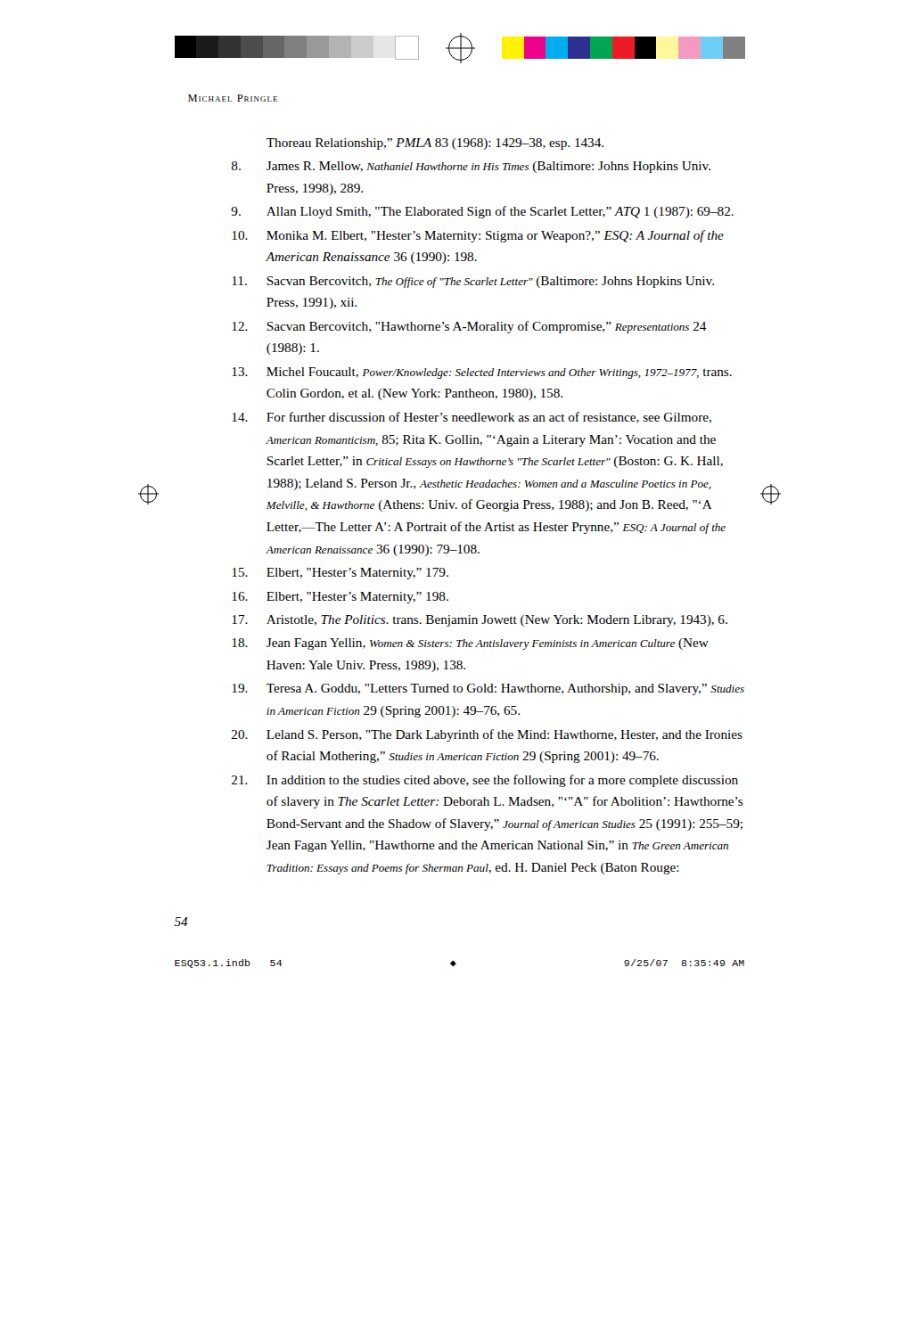Michael Pringle
Thoreau Relationship,” PMLA 83 (1968): 1429–38, esp. 1434.
8. James R. Mellow, Nathaniel Hawthorne in His Times (Baltimore: Johns Hopkins Univ. Press, 1998), 289.
9. Allan Lloyd Smith, "The Elaborated Sign of the Scarlet Letter,” ATQ 1 (1987): 69–82.
10. Monika M. Elbert, "Hester’s Maternity: Stigma or Weapon?,” ESQ: A Journal of the American Renaissance 36 (1990): 198.
11. Sacvan Bercovitch, The Office of "The Scarlet Letter" (Baltimore: Johns Hopkins Univ. Press, 1991), xii.
12. Sacvan Bercovitch, "Hawthorne’s A-Morality of Compromise,” Representations 24 (1988): 1.
13. Michel Foucault, Power/Knowledge: Selected Interviews and Other Writings, 1972–1977, trans. Colin Gordon, et al. (New York: Pantheon, 1980), 158.
14. For further discussion of Hester’s needlework as an act of resistance, see Gilmore, American Romanticism, 85; Rita K. Gollin, "‘Again a Literary Man’: Vocation and the Scarlet Letter,” in Critical Essays on Hawthorne’s "The Scarlet Letter" (Boston: G. K. Hall, 1988); Leland S. Person Jr., Aesthetic Headaches: Women and a Masculine Poetics in Poe, Melville, & Hawthorne (Athens: Univ. of Georgia Press, 1988); and Jon B. Reed, "‘A Letter,—The Letter A’: A Portrait of the Artist as Hester Prynne,” ESQ: A Journal of the American Renaissance 36 (1990): 79–108.
15. Elbert, "Hester’s Maternity,” 179.
16. Elbert, "Hester’s Maternity,” 198.
17. Aristotle, The Politics. trans. Benjamin Jowett (New York: Modern Library, 1943), 6.
18. Jean Fagan Yellin, Women & Sisters: The Antislavery Feminists in American Culture (New Haven: Yale Univ. Press, 1989), 138.
19. Teresa A. Goddu, "Letters Turned to Gold: Hawthorne, Authorship, and Slavery,” Studies in American Fiction 29 (Spring 2001): 49–76, 65.
20. Leland S. Person, "The Dark Labyrinth of the Mind: Hawthorne, Hester, and the Ironies of Racial Mothering,” Studies in American Fiction 29 (Spring 2001): 49–76.
21. In addition to the studies cited above, see the following for a more complete discussion of slavery in The Scarlet Letter: Deborah L. Madsen, "‘"A" for Abolition’: Hawthorne’s Bond-Servant and the Shadow of Slavery,” Journal of American Studies 25 (1991): 255–59; Jean Fagan Yellin, "Hawthorne and the American National Sin,” in The Green American Tradition: Essays and Poems for Sherman Paul, ed. H. Daniel Peck (Baton Rouge:
54
ESQ53.1.indb 54 ◆ 9/25/07 8:35:49 AM